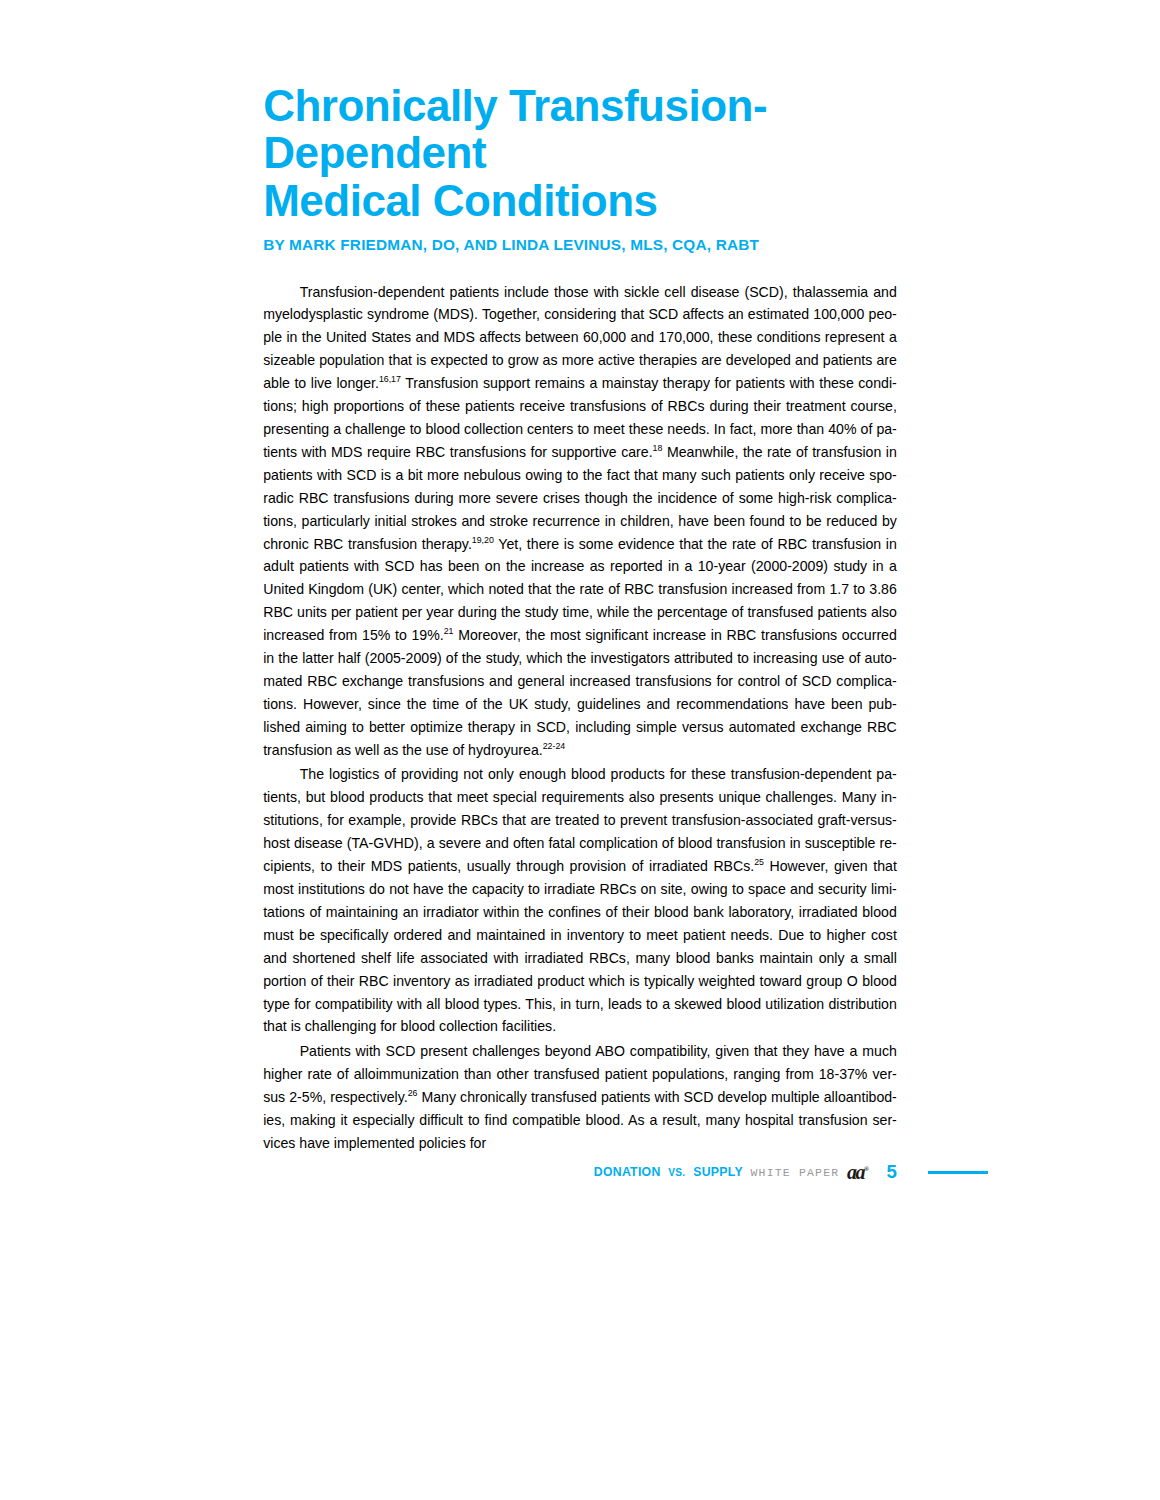Chronically Transfusion-Dependent
Medical Conditions
BY MARK FRIEDMAN, DO, AND LINDA LEVINUS, MLS, CQA, RABT
Transfusion-dependent patients include those with sickle cell disease (SCD), thalassemia and myelodysplastic syndrome (MDS). Together, considering that SCD affects an estimated 100,000 people in the United States and MDS affects between 60,000 and 170,000, these conditions represent a sizeable population that is expected to grow as more active therapies are developed and patients are able to live longer.16,17 Transfusion support remains a mainstay therapy for patients with these conditions; high proportions of these patients receive transfusions of RBCs during their treatment course, presenting a challenge to blood collection centers to meet these needs. In fact, more than 40% of patients with MDS require RBC transfusions for supportive care.18 Meanwhile, the rate of transfusion in patients with SCD is a bit more nebulous owing to the fact that many such patients only receive sporadic RBC transfusions during more severe crises though the incidence of some high-risk complications, particularly initial strokes and stroke recurrence in children, have been found to be reduced by chronic RBC transfusion therapy.19,20 Yet, there is some evidence that the rate of RBC transfusion in adult patients with SCD has been on the increase as reported in a 10-year (2000-2009) study in a United Kingdom (UK) center, which noted that the rate of RBC transfusion increased from 1.7 to 3.86 RBC units per patient per year during the study time, while the percentage of transfused patients also increased from 15% to 19%.21 Moreover, the most significant increase in RBC transfusions occurred in the latter half (2005-2009) of the study, which the investigators attributed to increasing use of automated RBC exchange transfusions and general increased transfusions for control of SCD complications. However, since the time of the UK study, guidelines and recommendations have been published aiming to better optimize therapy in SCD, including simple versus automated exchange RBC transfusion as well as the use of hydroyurea.22-24
The logistics of providing not only enough blood products for these transfusion-dependent patients, but blood products that meet special requirements also presents unique challenges. Many institutions, for example, provide RBCs that are treated to prevent transfusion-associated graft-versus-host disease (TA-GVHD), a severe and often fatal complication of blood transfusion in susceptible recipients, to their MDS patients, usually through provision of irradiated RBCs.25 However, given that most institutions do not have the capacity to irradiate RBCs on site, owing to space and security limitations of maintaining an irradiator within the confines of their blood bank laboratory, irradiated blood must be specifically ordered and maintained in inventory to meet patient needs. Due to higher cost and shortened shelf life associated with irradiated RBCs, many blood banks maintain only a small portion of their RBC inventory as irradiated product which is typically weighted toward group O blood type for compatibility with all blood types. This, in turn, leads to a skewed blood utilization distribution that is challenging for blood collection facilities.
Patients with SCD present challenges beyond ABO compatibility, given that they have a much higher rate of alloimmunization than other transfused patient populations, ranging from 18-37% versus 2-5%, respectively.26 Many chronically transfused patients with SCD develop multiple alloantibodies, making it especially difficult to find compatible blood. As a result, many hospital transfusion services have implemented policies for
DONATION VS. SUPPLY WHITE PAPER aa® 5